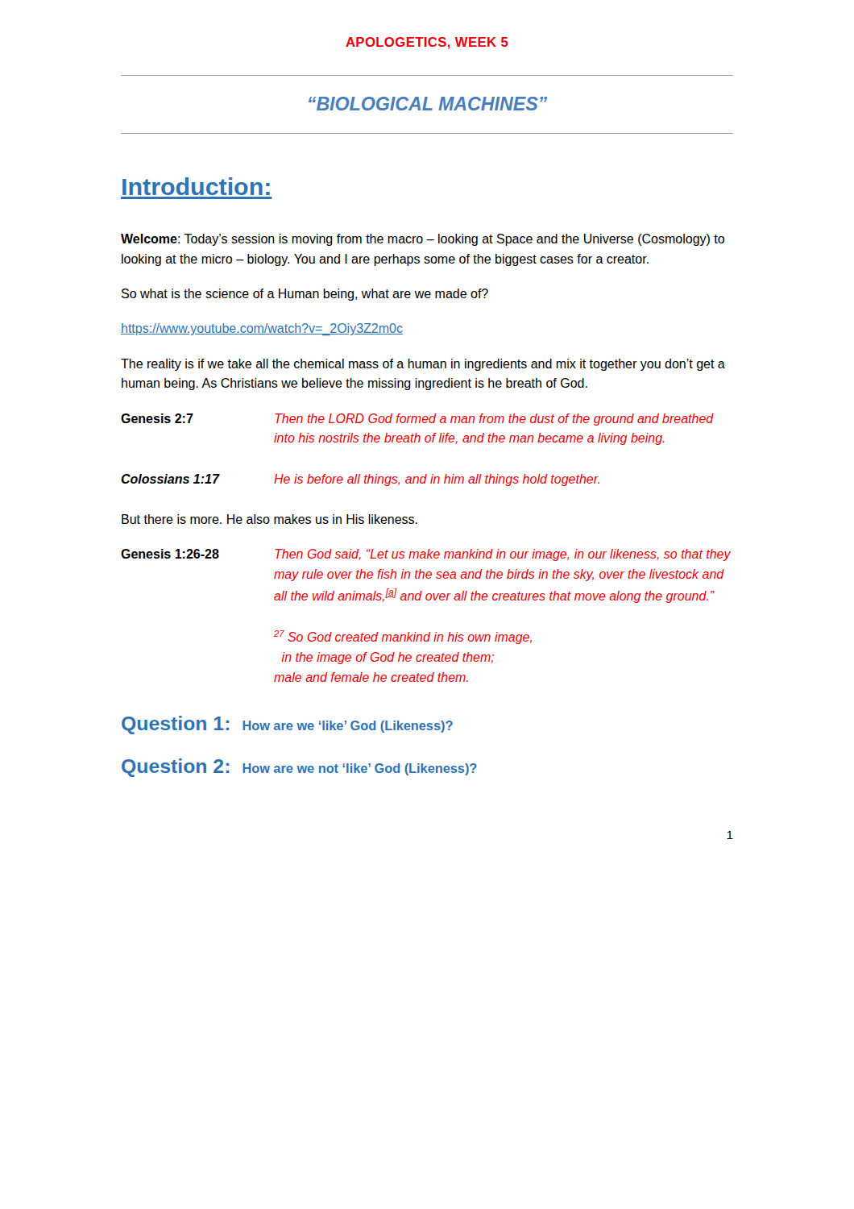APOLOGETICS, WEEK 5
“BIOLOGICAL MACHINES”
Introduction:
Welcome: Today’s session is moving from the macro – looking at Space and the Universe (Cosmology) to looking at the micro – biology. You and I are perhaps some of the biggest cases for a creator.
So what is the science of a Human being, what are we made of?
https://www.youtube.com/watch?v=_2Oiy3Z2m0c
The reality is if we take all the chemical mass of a human in ingredients and mix it together you don’t get a human being. As Christians we believe the missing ingredient is he breath of God.
Genesis 2:7
Then the LORD God formed a man from the dust of the ground and breathed into his nostrils the breath of life, and the man became a living being.
Colossians 1:17
He is before all things, and in him all things hold together.
But there is more. He also makes us in His likeness.
Genesis 1:26-28
Then God said, “Let us make mankind in our image, in our likeness, so that they may rule over the fish in the sea and the birds in the sky, over the livestock and all the wild animals,[a] and over all the creatures that move along the ground.”
27 So God created mankind in his own image, in the image of God he created them; male and female he created them.
Question 1: How are we ‘like’ God (Likeness)?
Question 2: How are we not ‘like’ God (Likeness)?
1